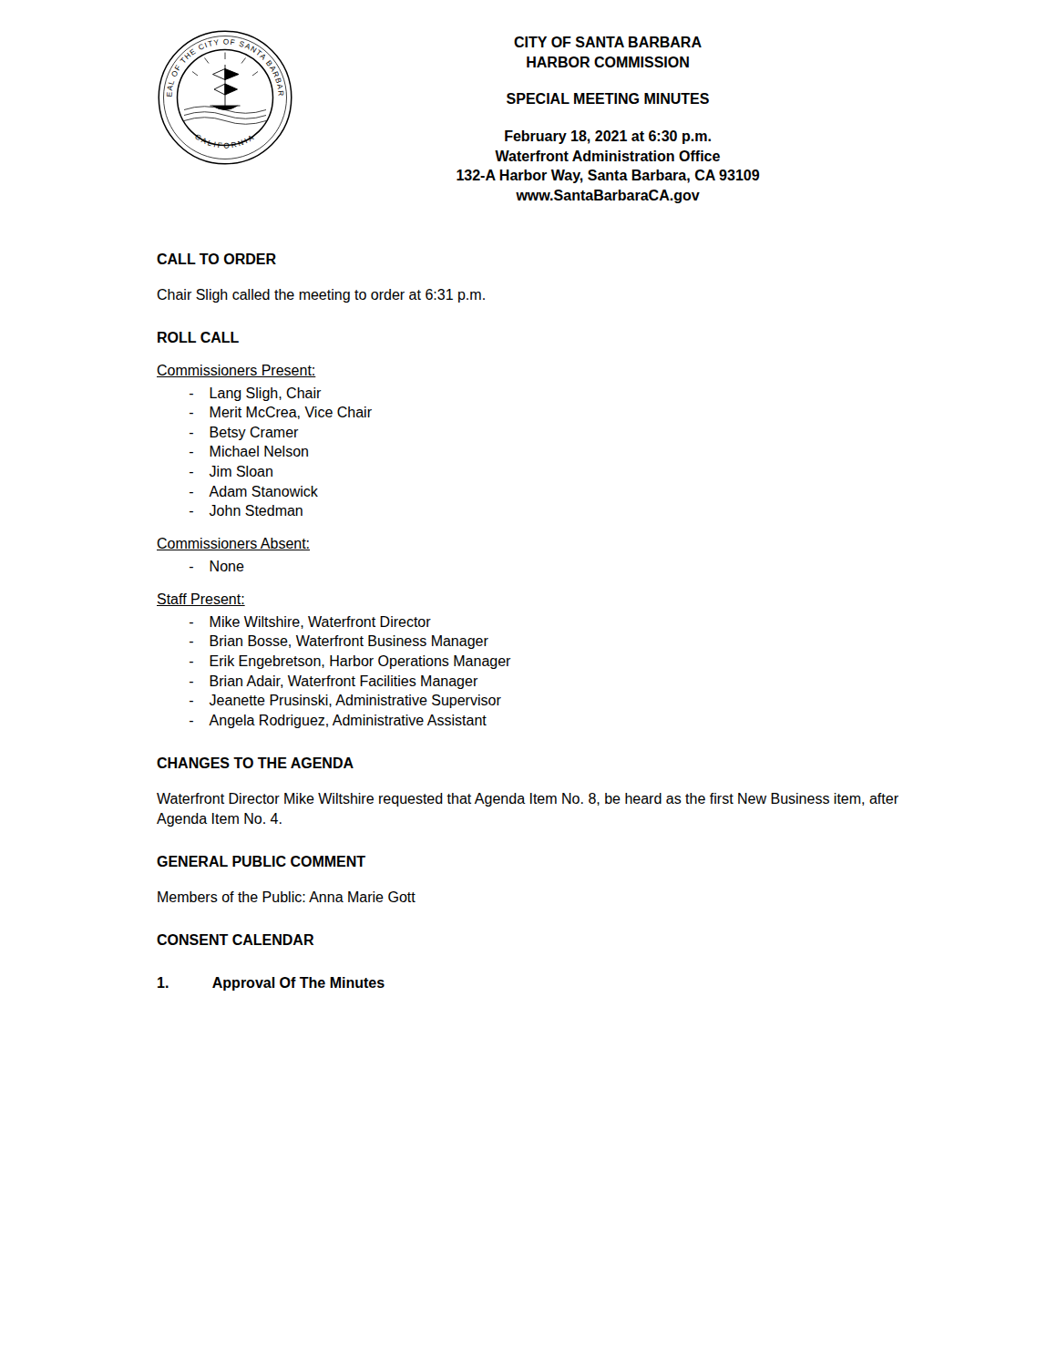Seal of the City of Santa Barbara, California SEAL OF THE CITY OF SANTA BARBARA CALIFORNIA
CITY OF SANTA BARBARA
HARBOR COMMISSION
SPECIAL MEETING MINUTES
February 18, 2021 at 6:30 p.m.
Waterfront Administration Office
132-A Harbor Way, Santa Barbara, CA 93109
www.SantaBarbaraCA.gov
CALL TO ORDER
Chair Sligh called the meeting to order at 6:31 p.m.
ROLL CALL
Commissioners Present:
Lang Sligh, Chair
Merit McCrea, Vice Chair
Betsy Cramer
Michael Nelson
Jim Sloan
Adam Stanowick
John Stedman
Commissioners Absent:
None
Staff Present:
Mike Wiltshire, Waterfront Director
Brian Bosse, Waterfront Business Manager
Erik Engebretson, Harbor Operations Manager
Brian Adair, Waterfront Facilities Manager
Jeanette Prusinski, Administrative Supervisor
Angela Rodriguez, Administrative Assistant
CHANGES TO THE AGENDA
Waterfront Director Mike Wiltshire requested that Agenda Item No. 8, be heard as the first New Business item, after Agenda Item No. 4.
GENERAL PUBLIC COMMENT
Members of the Public: Anna Marie Gott
CONSENT CALENDAR
1. Approval Of The Minutes